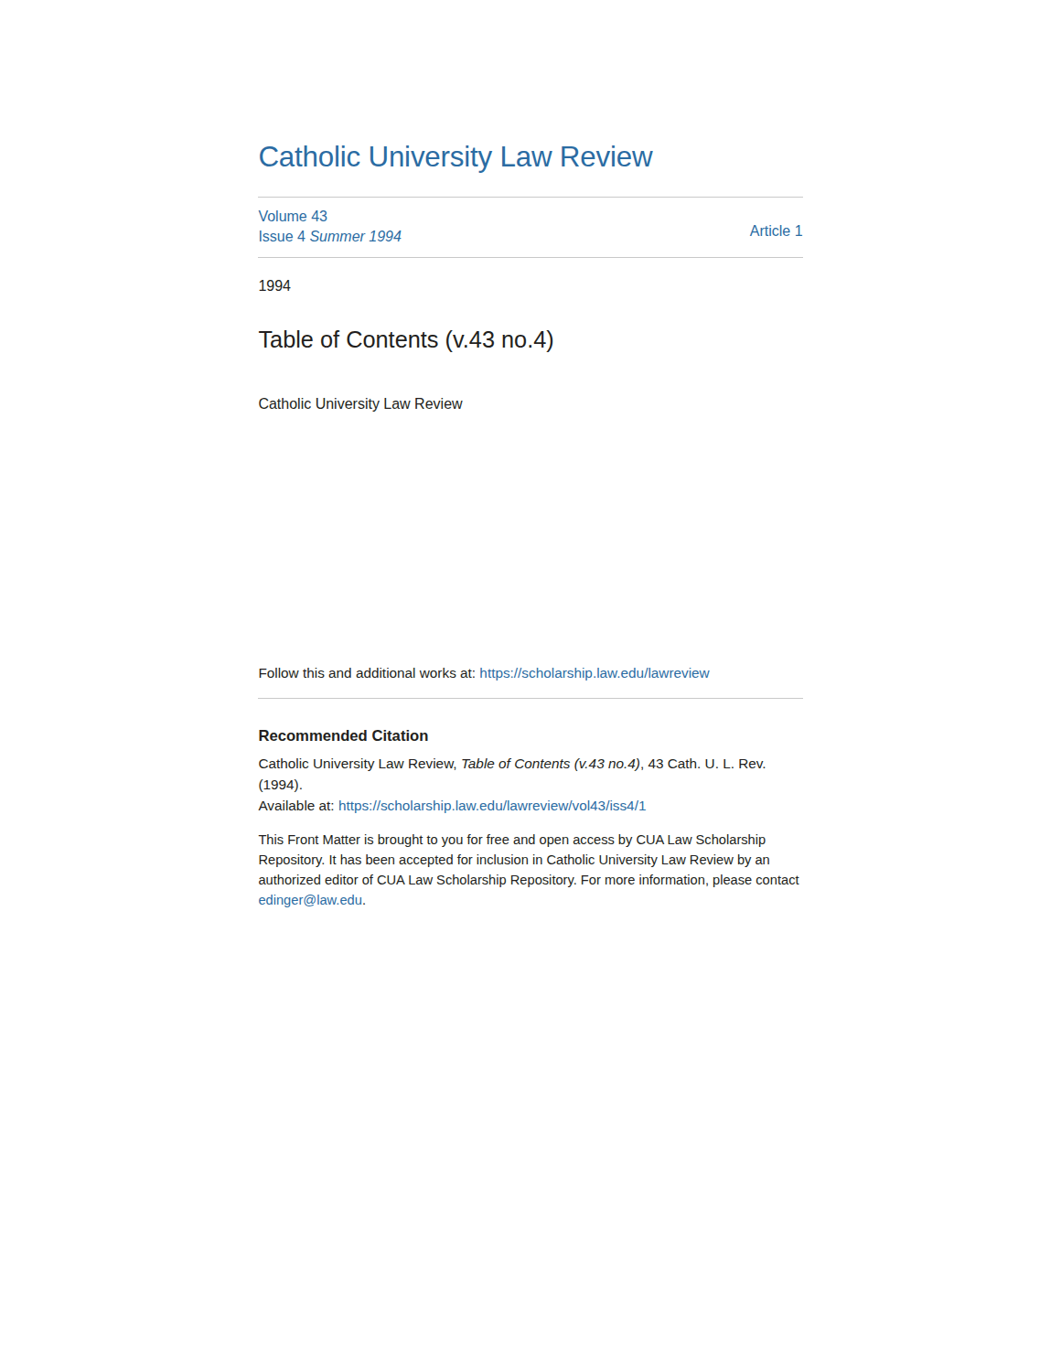Catholic University Law Review
Volume 43
Issue 4 Summer 1994
Article 1
1994
Table of Contents (v.43 no.4)
Catholic University Law Review
Follow this and additional works at: https://scholarship.law.edu/lawreview
Recommended Citation
Catholic University Law Review, Table of Contents (v.43 no.4), 43 Cath. U. L. Rev. (1994).
Available at: https://scholarship.law.edu/lawreview/vol43/iss4/1
This Front Matter is brought to you for free and open access by CUA Law Scholarship Repository. It has been accepted for inclusion in Catholic University Law Review by an authorized editor of CUA Law Scholarship Repository. For more information, please contact edinger@law.edu.